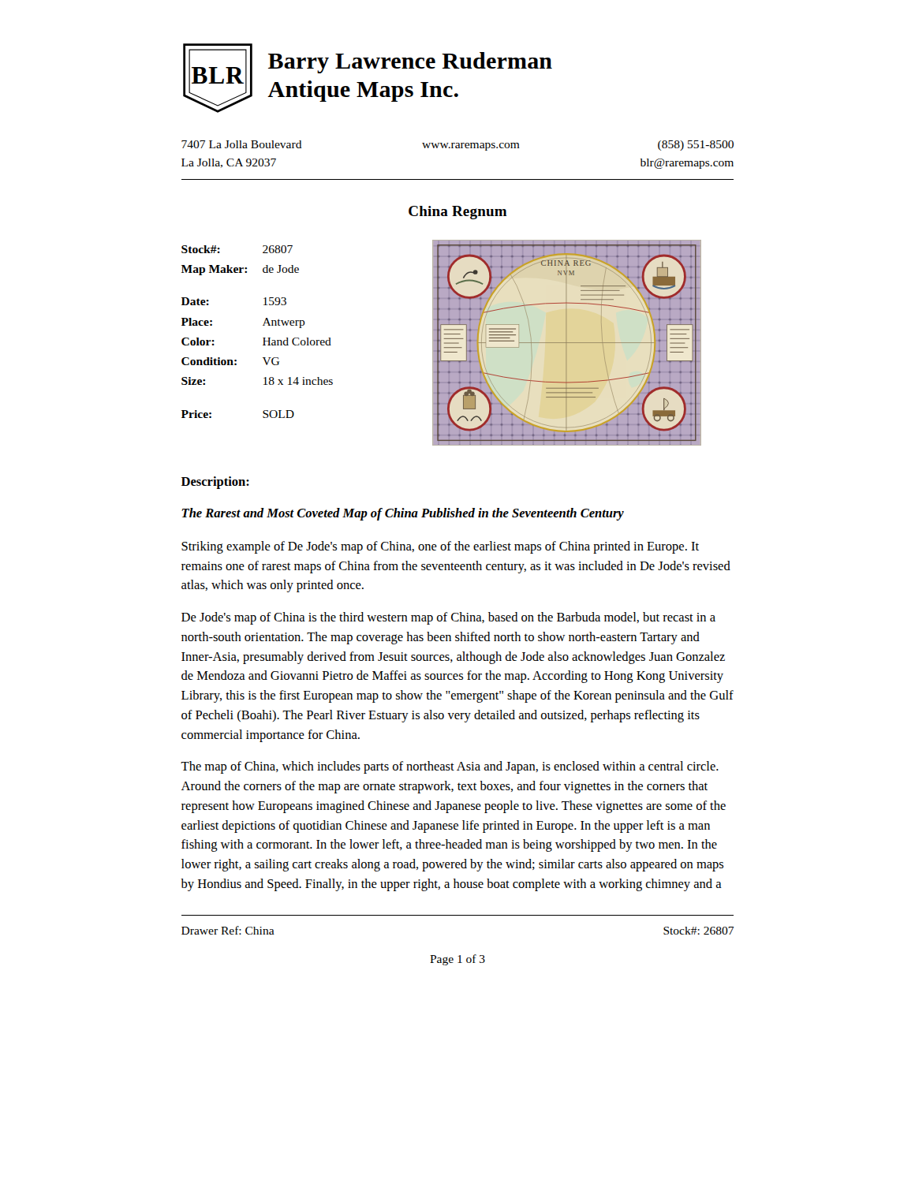BLR
Barry Lawrence Ruderman
Antique Maps Inc.
7407 La Jolla Boulevard
La Jolla, CA 92037
www.raremaps.com
(858) 551-8500
blr@raremaps.com
China Regnum
| Stock#: | 26807 |
| Map Maker: | de Jode |
| Date: | 1593 |
| Place: | Antwerp |
| Color: | Hand Colored |
| Condition: | VG |
| Size: | 18 x 14 inches |
| Price: | SOLD |
CHINA REG NVM
Description:
The Rarest and Most Coveted Map of China Published in the Seventeenth Century
Striking example of De Jode's map of China, one of the earliest maps of China printed in Europe. It remains one of rarest maps of China from the seventeenth century, as it was included in De Jode's revised atlas, which was only printed once.
De Jode's map of China is the third western map of China, based on the Barbuda model, but recast in a north-south orientation. The map coverage has been shifted north to show north-eastern Tartary and Inner-Asia, presumably derived from Jesuit sources, although de Jode also acknowledges Juan Gonzalez de Mendoza and Giovanni Pietro de Maffei as sources for the map. According to Hong Kong University Library, this is the first European map to show the "emergent" shape of the Korean peninsula and the Gulf of Pecheli (Boahi). The Pearl River Estuary is also very detailed and outsized, perhaps reflecting its commercial importance for China.
The map of China, which includes parts of northeast Asia and Japan, is enclosed within a central circle. Around the corners of the map are ornate strapwork, text boxes, and four vignettes in the corners that represent how Europeans imagined Chinese and Japanese people to live. These vignettes are some of the earliest depictions of quotidian Chinese and Japanese life printed in Europe. In the upper left is a man fishing with a cormorant. In the lower left, a three-headed man is being worshipped by two men. In the lower right, a sailing cart creaks along a road, powered by the wind; similar carts also appeared on maps by Hondius and Speed. Finally, in the upper right, a house boat complete with a working chimney and a
Drawer Ref: China
Stock#: 26807
Page 1 of 3